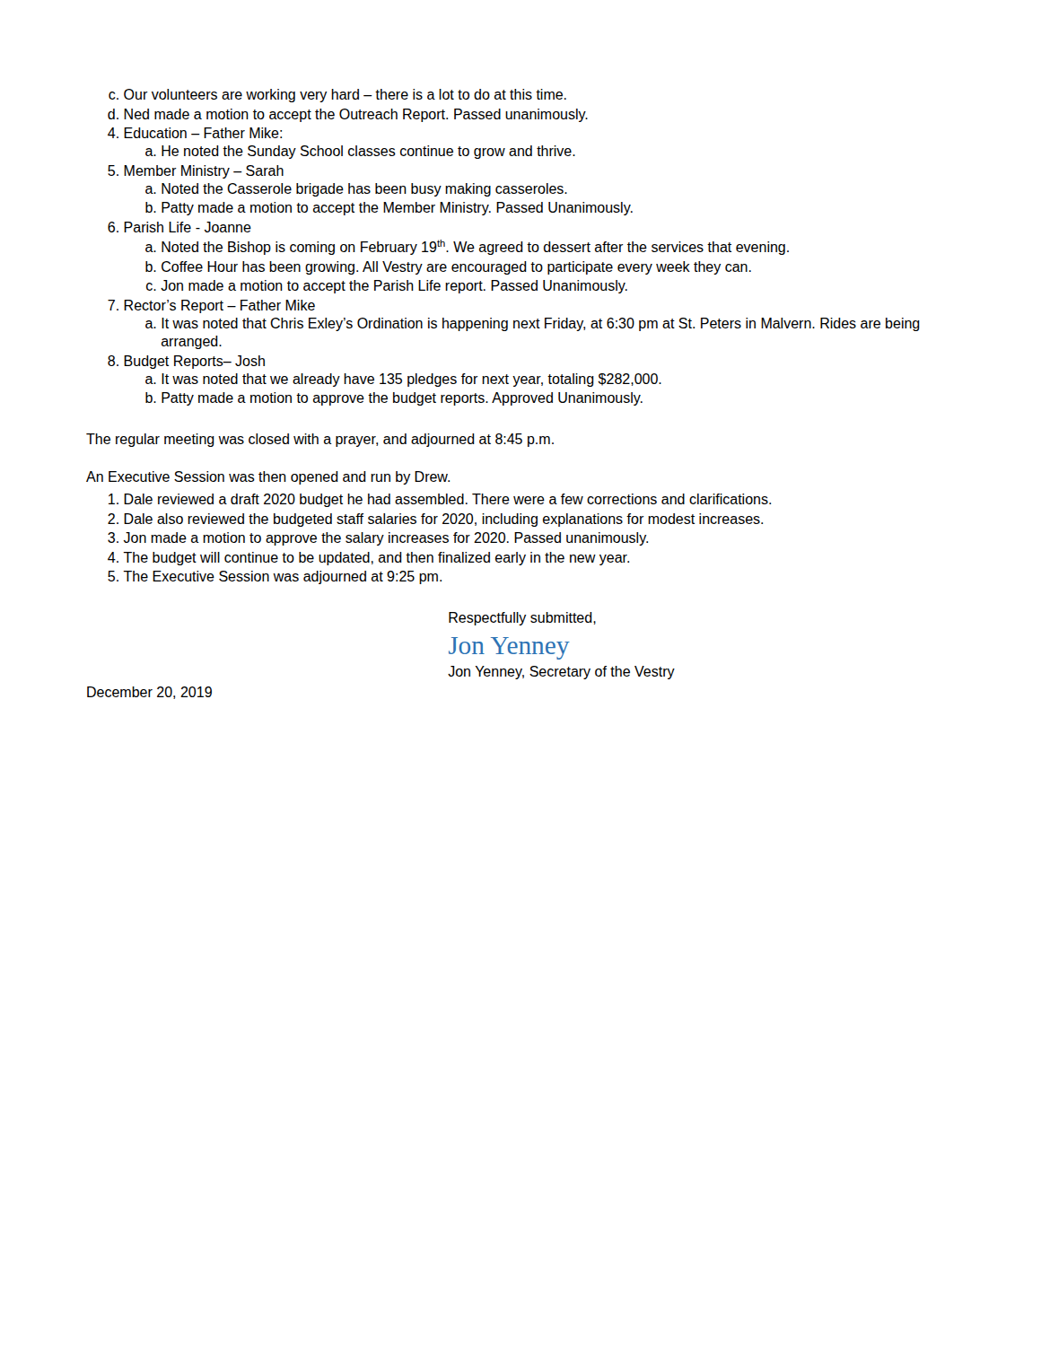Our volunteers are working very hard – there is a lot to do at this time.
Ned made a motion to accept the Outreach Report. Passed unanimously.
Education – Father Mike:
He noted the Sunday School classes continue to grow and thrive.
Member Ministry – Sarah
Noted the Casserole brigade has been busy making casseroles.
Patty made a motion to accept the Member Ministry. Passed Unanimously.
Parish Life - Joanne
Noted the Bishop is coming on February 19th. We agreed to dessert after the services that evening.
Coffee Hour has been growing. All Vestry are encouraged to participate every week they can.
Jon made a motion to accept the Parish Life report. Passed Unanimously.
Rector’s Report – Father Mike
It was noted that Chris Exley’s Ordination is happening next Friday, at 6:30 pm at St. Peters in Malvern. Rides are being arranged.
Budget Reports– Josh
It was noted that we already have 135 pledges for next year, totaling $282,000.
Patty made a motion to approve the budget reports. Approved Unanimously.
The regular meeting was closed with a prayer, and adjourned at 8:45 p.m.
An Executive Session was then opened and run by Drew.
Dale reviewed a draft 2020 budget he had assembled. There were a few corrections and clarifications.
Dale also reviewed the budgeted staff salaries for 2020, including explanations for modest increases.
Jon made a motion to approve the salary increases for 2020. Passed unanimously.
The budget will continue to be updated, and then finalized early in the new year.
The Executive Session was adjourned at 9:25 pm.
Respectfully submitted,
Jon Yenney
Jon Yenney, Secretary of the Vestry
December 20, 2019